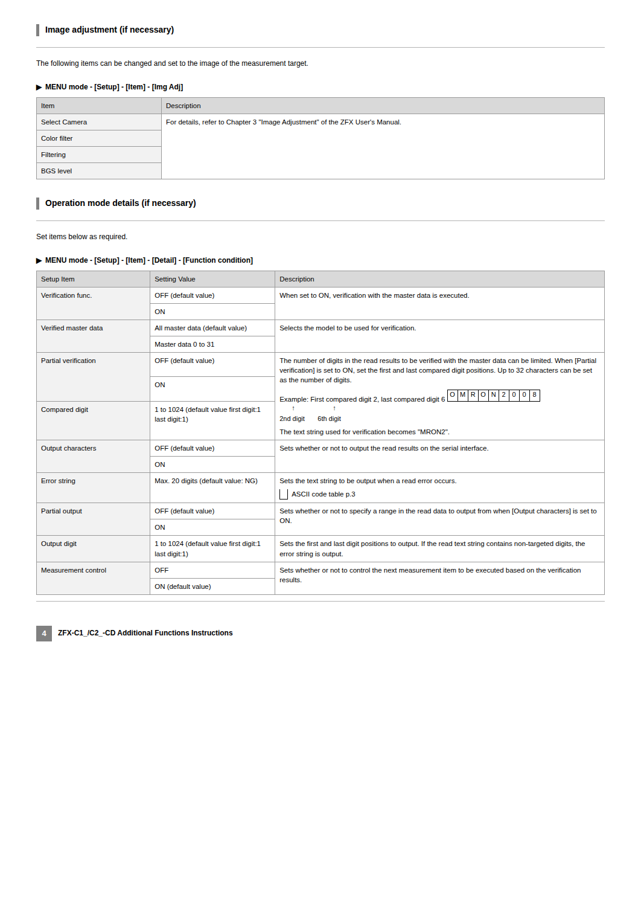Image adjustment (if necessary)
The following items can be changed and set to the image of the measurement target.
▶MENU mode - [Setup] - [Item] - [Img Adj]
| Item | Description |
| --- | --- |
| Select Camera | For details, refer to Chapter 3 "Image Adjustment" of the ZFX User's Manual. |
| Color filter |
| Filtering |
| BGS level |
Operation mode details (if necessary)
Set items below as required.
▶MENU mode - [Setup] - [Item] - [Detail] - [Function condition]
| Setup Item | Setting Value | Description |
| --- | --- | --- |
| Verification func. | OFF (default value) | When set to ON, verification with the master data is executed. |
| ON |
| Verified master data | All master data (default value) | Selects the model to be used for verification. |
| Master data 0 to 31 |
| Partial verification | OFF (default value) | The number of digits in the read results to be verified with the master data can be limited. When [Partial verification] is set to ON, set the first and last compared digit positions. Up to 32 characters can be set as the number of digits. Example: First compared digit 2, last compared digit 6 / O / M / R / O / N / 2 / 0 / 0 / 8 / ↑ ↑ 2nd digit 6th digit The text string used for verification becomes "MRON2". |
| ON |
| Compared digit | 1 to 1024 (default value first digit:1 last digit:1) |
| Output characters | OFF (default value) | Sets whether or not to output the read results on the serial interface. |
| ON |
| Error string | Max. 20 digits (default value: NG) | Sets the text string to be output when a read error occurs. ASCII code table p.3 |
| Partial output | OFF (default value) | Sets whether or not to specify a range in the read data to output from when [Output characters] is set to ON. |
| ON |
| Output digit | 1 to 1024 (default value first digit:1 last digit:1) | Sets the first and last digit positions to output. If the read text string contains non-targeted digits, the error string is output. |
| Measurement control | OFF | Sets whether or not to control the next measurement item to be executed based on the verification results. |
| ON (default value) |
4
ZFX-C1_/C2_-CD Additional Functions Instructions